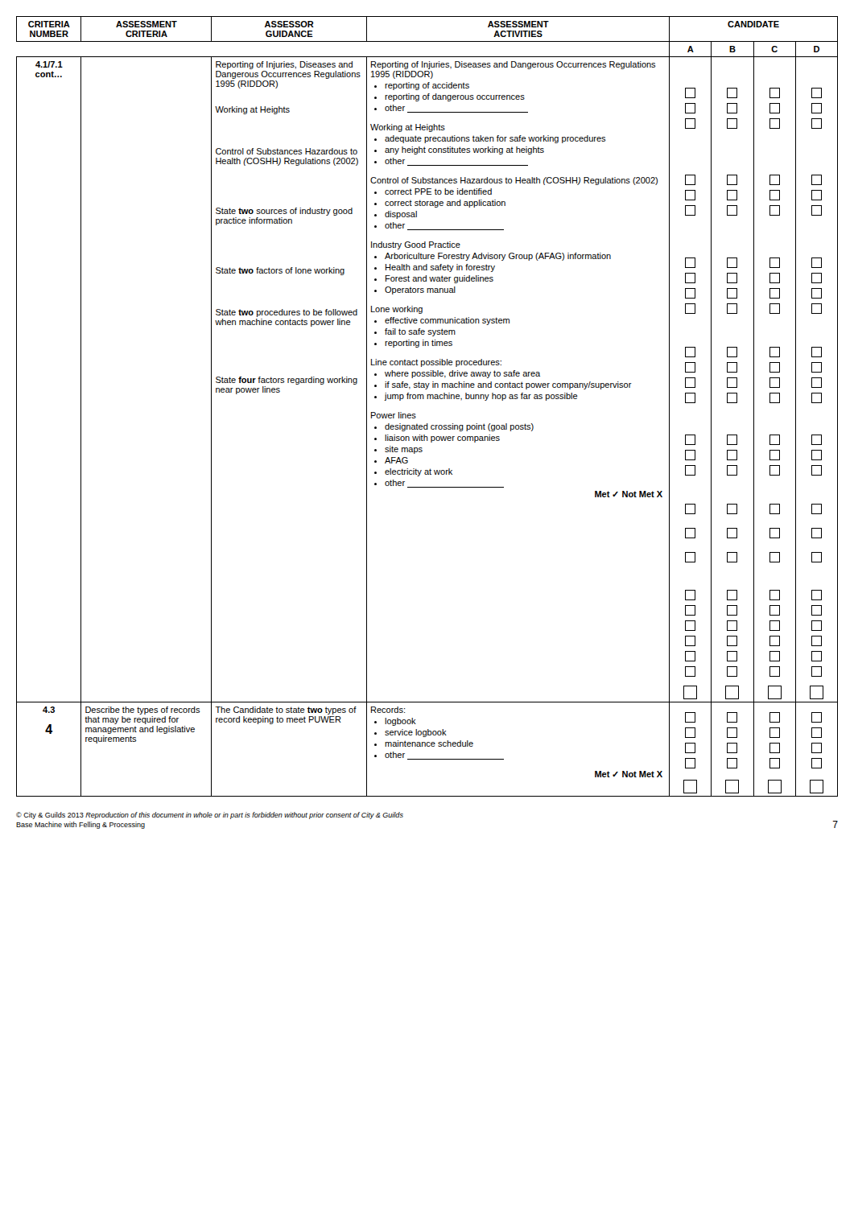| CRITERIA NUMBER | ASSESSMENT CRITERIA | ASSESSOR GUIDANCE | ASSESSMENT ACTIVITIES | CANDIDATE |
| --- | --- | --- | --- | --- |
| | A | B | C | D |
| 4.1/7.1 cont… | | Reporting of Injuries, Diseases and Dangerous Occurrences Regulations 1995 (RIDDOR) Working at Heights Control of Substances Hazardous to Health ( COSHH ) Regulations (2002) State two sources of industry good practice information State two factors of lone working State two procedures to be followed when machine contacts power line State four factors regarding working near power lines | Reporting of Injuries, Diseases and Dangerous Occurrences Regulations 1995 (RIDDOR) reporting of accidents reporting of dangerous occurrences other Working at Heights adequate precautions taken for safe working procedures any height constitutes working at heights other Control of Substances Hazardous to Health ( COSHH ) Regulations (2002) correct PPE to be identified correct storage and application disposal other Industry Good Practice Arboriculture Forestry Advisory Group (AFAG) information Health and safety in forestry Forest and water guidelines Operators manual Lone working effective communication system fail to safe system reporting in times Line contact possible procedures: where possible, drive away to safe area if safe, stay in machine and contact power company/supervisor jump from machine, bunny hop as far as possible Power lines designated crossing point (goal posts) liaison with power companies site maps AFAG electricity at work other Met ✓ Not Met X | | | | |
| 4.3 4 | Describe the types of records that may be required for management and legislative requirements | The Candidate to state two types of record keeping to meet PUWER | Records: logbook service logbook maintenance schedule other Met ✓ Not Met X | | | | |
© City & Guilds 2013 Reproduction of this document in whole or in part is forbidden without prior consent of City & Guilds
Base Machine with Felling & Processing
7